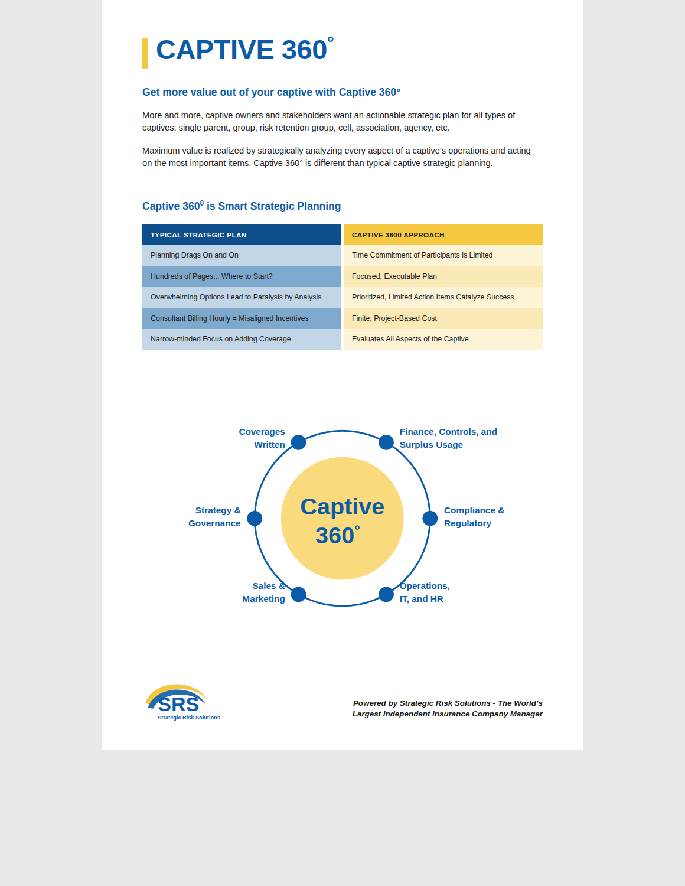CAPTIVE 360°
Get more value out of your captive with Captive 360°
More and more, captive owners and stakeholders want an actionable strategic plan for all types of captives: single parent, group, risk retention group, cell, association, agency, etc.
Maximum value is realized by strategically analyzing every aspect of a captive’s operations and acting on the most important items. Captive 360° is different than typical captive strategic planning.
Captive 3600 is Smart Strategic Planning
| TYPICAL STRATEGIC PLAN | CAPTIVE 360 0 APPROACH |
| --- | --- |
| Planning Drags On and On | Time Commitment of Participants is Limited |
| Hundreds of Pages... Where to Start? | Focused, Executable Plan |
| Overwhelming Options Lead to Paralysis by Analysis | Prioritized, Limited Action Items Catalyze Success |
| Consultant Billing Hourly = Misaligned Incentives | Finite, Project-Based Cost |
| Narrow-minded Focus on Adding Coverage | Evaluates All Aspects of the Captive |
Captive 360° Coverages Written Finance, Controls, and Surplus Usage Compliance & Regulatory Operations, IT, and HR Sales & Marketing Strategy & Governance
SRS Strategic Risk Solutions
Powered by Strategic Risk Solutions - The World’s
Largest Independent Insurance Company Manager